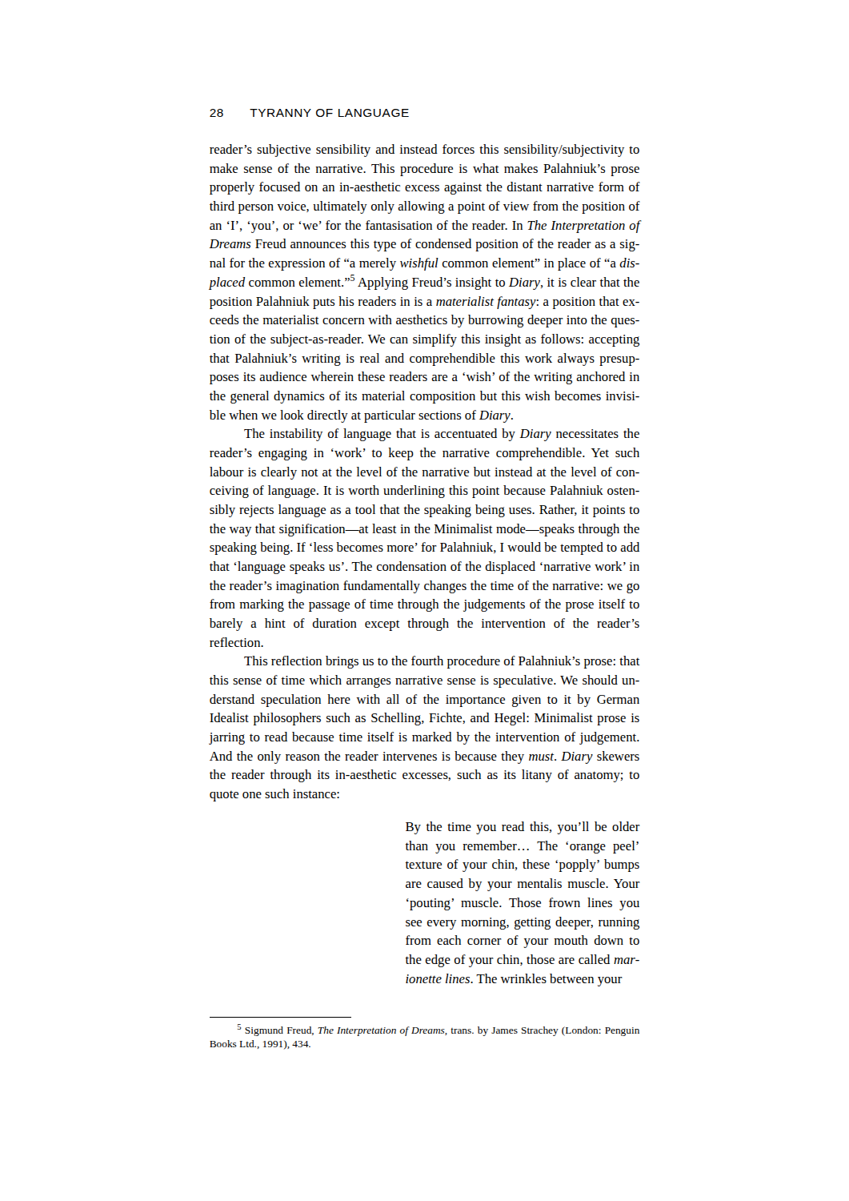28 TYRANNY OF LANGUAGE
reader’s subjective sensibility and instead forces this sensibility/subjectivity to make sense of the narrative. This procedure is what makes Palahniuk’s prose properly focused on an in-aesthetic excess against the distant narrative form of third person voice, ultimately only allowing a point of view from the position of an ‘I’, ‘you’, or ‘we’ for the fantasisation of the reader. In The Interpretation of Dreams Freud announces this type of condensed position of the reader as a signal for the expression of “a merely wishful common element” in place of “a displaced common element.”5 Applying Freud’s insight to Diary, it is clear that the position Palahniuk puts his readers in is a materialist fantasy: a position that exceeds the materialist concern with aesthetics by burrowing deeper into the question of the subject-as-reader. We can simplify this insight as follows: accepting that Palahniuk’s writing is real and comprehendible this work always presupposes its audience wherein these readers are a ‘wish’ of the writing anchored in the general dynamics of its material composition but this wish becomes invisible when we look directly at particular sections of Diary.
The instability of language that is accentuated by Diary necessitates the reader’s engaging in ‘work’ to keep the narrative comprehendible. Yet such labour is clearly not at the level of the narrative but instead at the level of conceiving of language. It is worth underlining this point because Palahniuk ostensibly rejects language as a tool that the speaking being uses. Rather, it points to the way that signification—at least in the Minimalist mode—speaks through the speaking being. If ‘less becomes more’ for Palahniuk, I would be tempted to add that ‘language speaks us’. The condensation of the displaced ‘narrative work’ in the reader’s imagination fundamentally changes the time of the narrative: we go from marking the passage of time through the judgements of the prose itself to barely a hint of duration except through the intervention of the reader’s reflection.
This reflection brings us to the fourth procedure of Palahniuk’s prose: that this sense of time which arranges narrative sense is speculative. We should understand speculation here with all of the importance given to it by German Idealist philosophers such as Schelling, Fichte, and Hegel: Minimalist prose is jarring to read because time itself is marked by the intervention of judgement. And the only reason the reader intervenes is because they must. Diary skewers the reader through its in-aesthetic excesses, such as its litany of anatomy; to quote one such instance:
By the time you read this, you’ll be older than you remember… The ‘orange peel’ texture of your chin, these ‘popply’ bumps are caused by your mentalis muscle. Your ‘pouting’ muscle. Those frown lines you see every morning, getting deeper, running from each corner of your mouth down to the edge of your chin, those are called marionette lines. The wrinkles between your
5 Sigmund Freud, The Interpretation of Dreams, trans. by James Strachey (London: Penguin Books Ltd., 1991), 434.